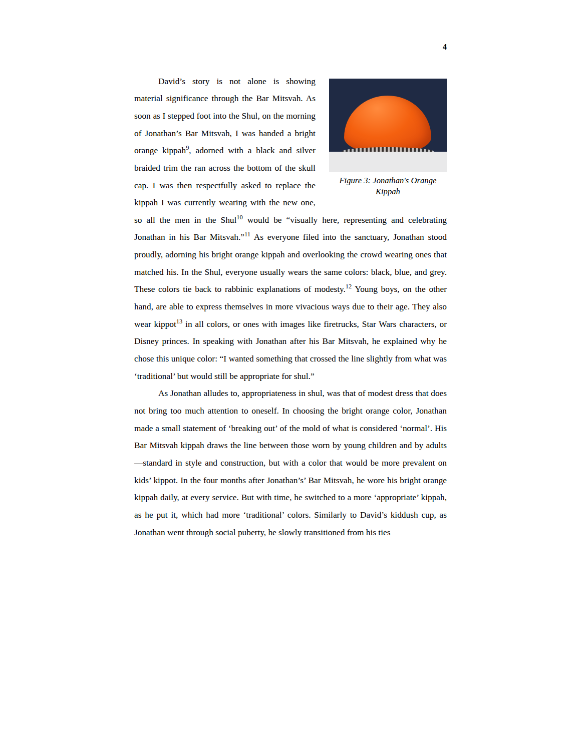4
Figure 3: Jonathan's Orange Kippah
David’s story is not alone is showing material significance through the Bar Mitsvah. As soon as I stepped foot into the Shul, on the morning of Jonathan’s Bar Mitsvah, I was handed a bright orange kippah9, adorned with a black and silver braided trim the ran across the bottom of the skull cap. I was then respectfully asked to replace the kippah I was currently wearing with the new one, so all the men in the Shul10 would be “visually here, representing and celebrating Jonathan in his Bar Mitsvah.”11 As everyone filed into the sanctuary, Jonathan stood proudly, adorning his bright orange kippah and overlooking the crowd wearing ones that matched his. In the Shul, everyone usually wears the same colors: black, blue, and grey. These colors tie back to rabbinic explanations of modesty.12 Young boys, on the other hand, are able to express themselves in more vivacious ways due to their age. They also wear kippot13 in all colors, or ones with images like firetrucks, Star Wars characters, or Disney princes. In speaking with Jonathan after his Bar Mitsvah, he explained why he chose this unique color: “I wanted something that crossed the line slightly from what was ‘traditional’ but would still be appropriate for shul.”
As Jonathan alludes to, appropriateness in shul, was that of modest dress that does not bring too much attention to oneself. In choosing the bright orange color, Jonathan made a small statement of ‘breaking out’ of the mold of what is considered ‘normal’. His Bar Mitsvah kippah draws the line between those worn by young children and by adults—standard in style and construction, but with a color that would be more prevalent on kids’ kippot. In the four months after Jonathan’s’ Bar Mitsvah, he wore his bright orange kippah daily, at every service. But with time, he switched to a more ‘appropriate’ kippah, as he put it, which had more ‘traditional’ colors. Similarly to David’s kiddush cup, as Jonathan went through social puberty, he slowly transitioned from his ties